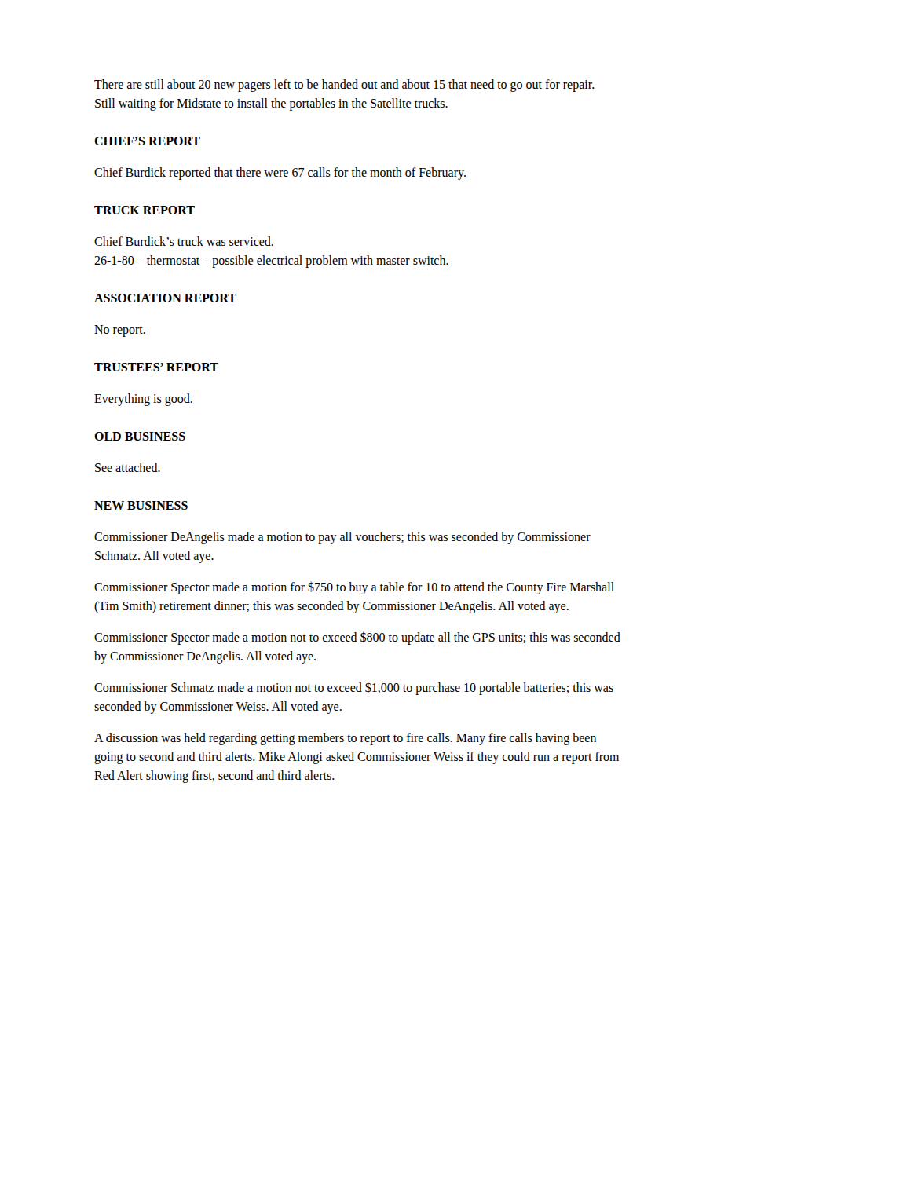There are still about 20 new pagers left to be handed out and about 15 that need to go out for repair.
Still waiting for Midstate to install the portables in the Satellite trucks.
Chief’s Report
Chief Burdick reported that there were 67 calls for the month of February.
Truck Report
Chief Burdick’s truck was serviced.
26-1-80 – thermostat – possible electrical problem with master switch.
Association Report
No report.
Trustees’ Report
Everything is good.
Old Business
See attached.
New Business
Commissioner DeAngelis made a motion to pay all vouchers; this was seconded by Commissioner Schmatz. All voted aye.
Commissioner Spector made a motion for $750 to buy a table for 10 to attend the County Fire Marshall (Tim Smith) retirement dinner; this was seconded by Commissioner DeAngelis. All voted aye.
Commissioner Spector made a motion not to exceed $800 to update all the GPS units; this was seconded by Commissioner DeAngelis. All voted aye.
Commissioner Schmatz made a motion not to exceed $1,000 to purchase 10 portable batteries; this was seconded by Commissioner Weiss. All voted aye.
A discussion was held regarding getting members to report to fire calls. Many fire calls having been going to second and third alerts. Mike Alongi asked Commissioner Weiss if they could run a report from Red Alert showing first, second and third alerts.